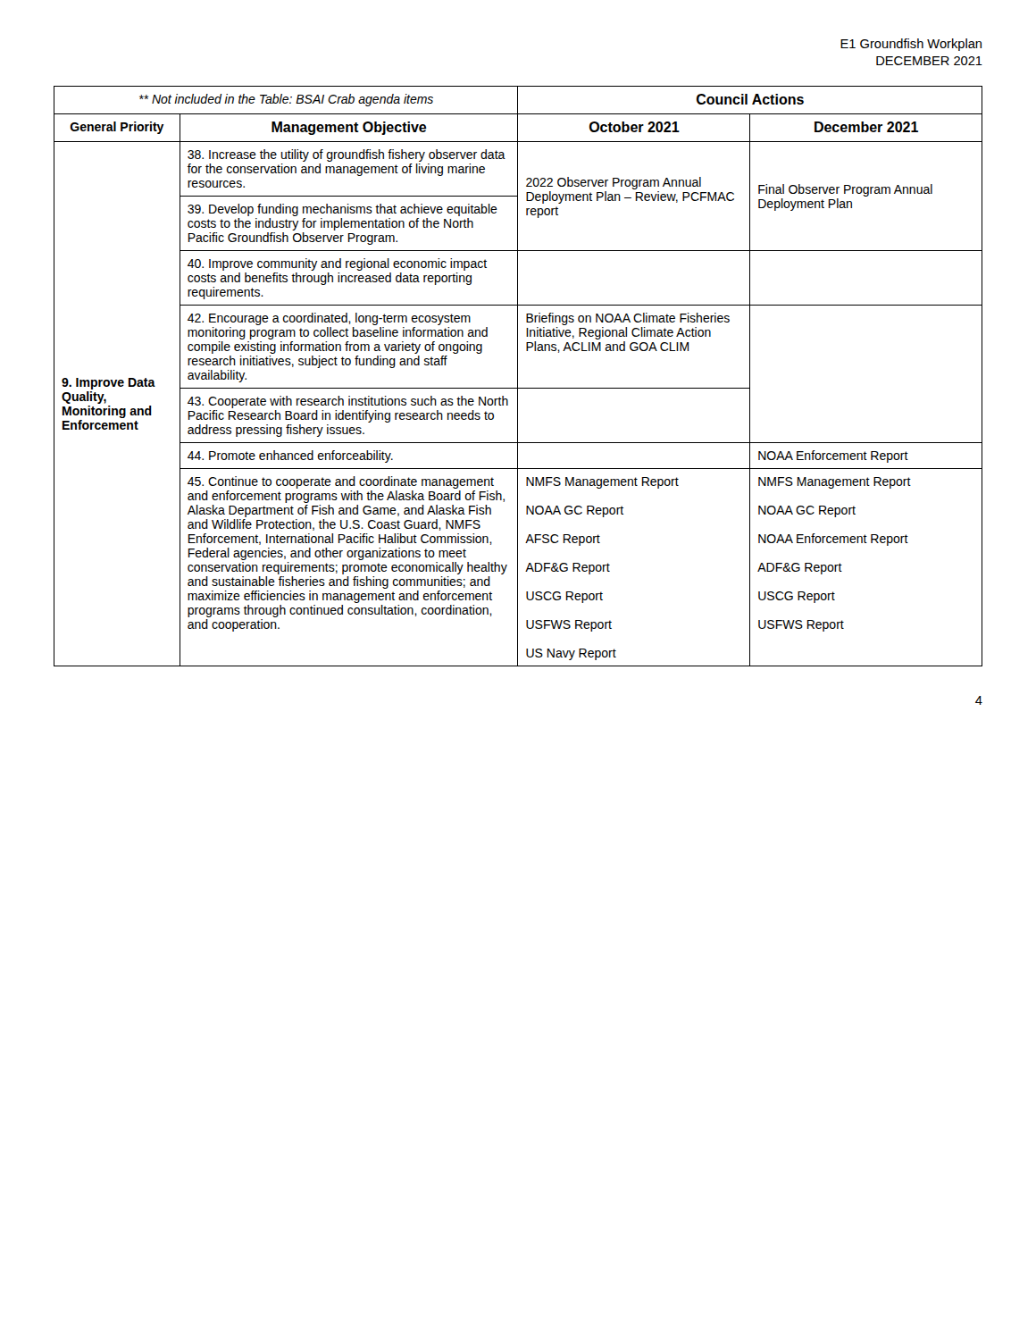E1 Groundfish Workplan
DECEMBER 2021
| ** Not included in the Table: BSAI Crab agenda items | Council Actions |
| --- | --- |
| General Priority | Management Objective | October 2021 | December 2021 |
| 9. Improve Data Quality, Monitoring and Enforcement | 38. Increase the utility of groundfish fishery observer data for the conservation and management of living marine resources. | 2022 Observer Program Annual Deployment Plan – Review, PCFMAC report | Final Observer Program Annual Deployment Plan |
| 39. Develop funding mechanisms that achieve equitable costs to the industry for implementation of the North Pacific Groundfish Observer Program. |
| 40. Improve community and regional economic impact costs and benefits through increased data reporting requirements. | | |
| 42. Encourage a coordinated, long-term ecosystem monitoring program to collect baseline information and compile existing information from a variety of ongoing research initiatives, subject to funding and staff availability. | Briefings on NOAA Climate Fisheries Initiative, Regional Climate Action Plans, ACLIM and GOA CLIM | |
| 43. Cooperate with research institutions such as the North Pacific Research Board in identifying research needs to address pressing fishery issues. | |
| 44. Promote enhanced enforceability. | | NOAA Enforcement Report |
| 45. Continue to cooperate and coordinate management and enforcement programs with the Alaska Board of Fish, Alaska Department of Fish and Game, and Alaska Fish and Wildlife Protection, the U.S. Coast Guard, NMFS Enforcement, International Pacific Halibut Commission, Federal agencies, and other organizations to meet conservation requirements; promote economically healthy and sustainable fisheries and fishing communities; and maximize efficiencies in management and enforcement programs through continued consultation, coordination, and cooperation. | NMFS Management Report NOAA GC Report AFSC Report ADF&G Report USCG Report USFWS Report US Navy Report | NMFS Management Report NOAA GC Report NOAA Enforcement Report ADF&G Report USCG Report USFWS Report |
4